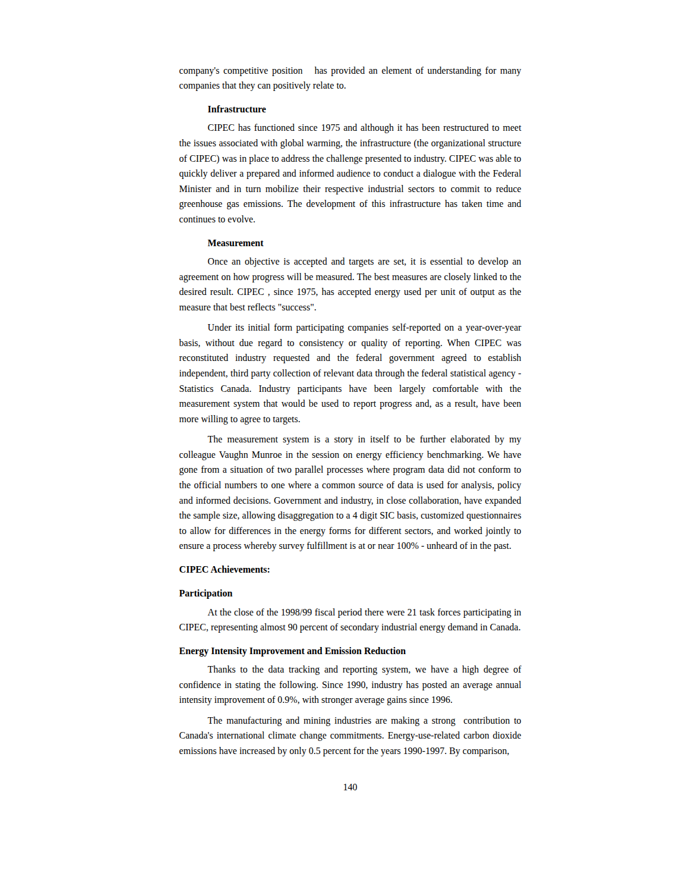company's competitive position has provided an element of understanding for many companies that they can positively relate to.
Infrastructure
CIPEC has functioned since 1975 and although it has been restructured to meet the issues associated with global warming, the infrastructure (the organizational structure of CIPEC) was in place to address the challenge presented to industry. CIPEC was able to quickly deliver a prepared and informed audience to conduct a dialogue with the Federal Minister and in turn mobilize their respective industrial sectors to commit to reduce greenhouse gas emissions. The development of this infrastructure has taken time and continues to evolve.
Measurement
Once an objective is accepted and targets are set, it is essential to develop an agreement on how progress will be measured. The best measures are closely linked to the desired result. CIPEC , since 1975, has accepted energy used per unit of output as the measure that best reflects "success".
Under its initial form participating companies self-reported on a year-over-year basis, without due regard to consistency or quality of reporting. When CIPEC was reconstituted industry requested and the federal government agreed to establish independent, third party collection of relevant data through the federal statistical agency - Statistics Canada. Industry participants have been largely comfortable with the measurement system that would be used to report progress and, as a result, have been more willing to agree to targets.
The measurement system is a story in itself to be further elaborated by my colleague Vaughn Munroe in the session on energy efficiency benchmarking. We have gone from a situation of two parallel processes where program data did not conform to the official numbers to one where a common source of data is used for analysis, policy and informed decisions. Government and industry, in close collaboration, have expanded the sample size, allowing disaggregation to a 4 digit SIC basis, customized questionnaires to allow for differences in the energy forms for different sectors, and worked jointly to ensure a process whereby survey fulfillment is at or near 100% - unheard of in the past.
CIPEC Achievements:
Participation
At the close of the 1998/99 fiscal period there were 21 task forces participating in CIPEC, representing almost 90 percent of secondary industrial energy demand in Canada.
Energy Intensity Improvement and Emission Reduction
Thanks to the data tracking and reporting system, we have a high degree of confidence in stating the following. Since 1990, industry has posted an average annual intensity improvement of 0.9%, with stronger average gains since 1996.
The manufacturing and mining industries are making a strong contribution to Canada's international climate change commitments. Energy-use-related carbon dioxide emissions have increased by only 0.5 percent for the years 1990-1997. By comparison,
140